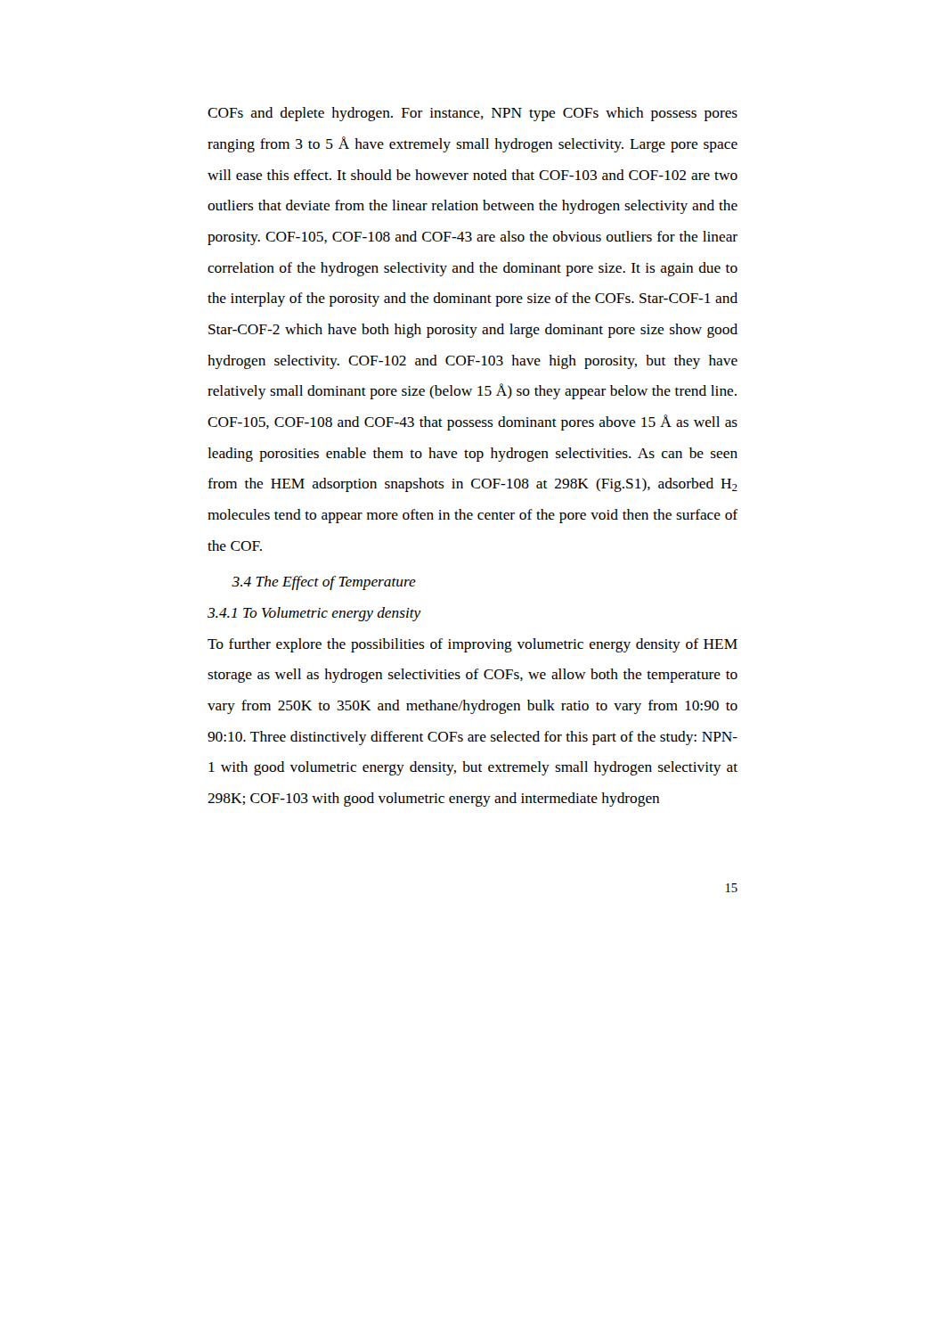COFs and deplete hydrogen. For instance, NPN type COFs which possess pores ranging from 3 to 5 Å have extremely small hydrogen selectivity. Large pore space will ease this effect. It should be however noted that COF-103 and COF-102 are two outliers that deviate from the linear relation between the hydrogen selectivity and the porosity. COF-105, COF-108 and COF-43 are also the obvious outliers for the linear correlation of the hydrogen selectivity and the dominant pore size. It is again due to the interplay of the porosity and the dominant pore size of the COFs. Star-COF-1 and Star-COF-2 which have both high porosity and large dominant pore size show good hydrogen selectivity. COF-102 and COF-103 have high porosity, but they have relatively small dominant pore size (below 15 Å) so they appear below the trend line. COF-105, COF-108 and COF-43 that possess dominant pores above 15 Å as well as leading porosities enable them to have top hydrogen selectivities. As can be seen from the HEM adsorption snapshots in COF-108 at 298K (Fig.S1), adsorbed H2 molecules tend to appear more often in the center of the pore void then the surface of the COF.
3.4 The Effect of Temperature
3.4.1 To Volumetric energy density
To further explore the possibilities of improving volumetric energy density of HEM storage as well as hydrogen selectivities of COFs, we allow both the temperature to vary from 250K to 350K and methane/hydrogen bulk ratio to vary from 10:90 to 90:10. Three distinctively different COFs are selected for this part of the study: NPN-1 with good volumetric energy density, but extremely small hydrogen selectivity at 298K; COF-103 with good volumetric energy and intermediate hydrogen
15